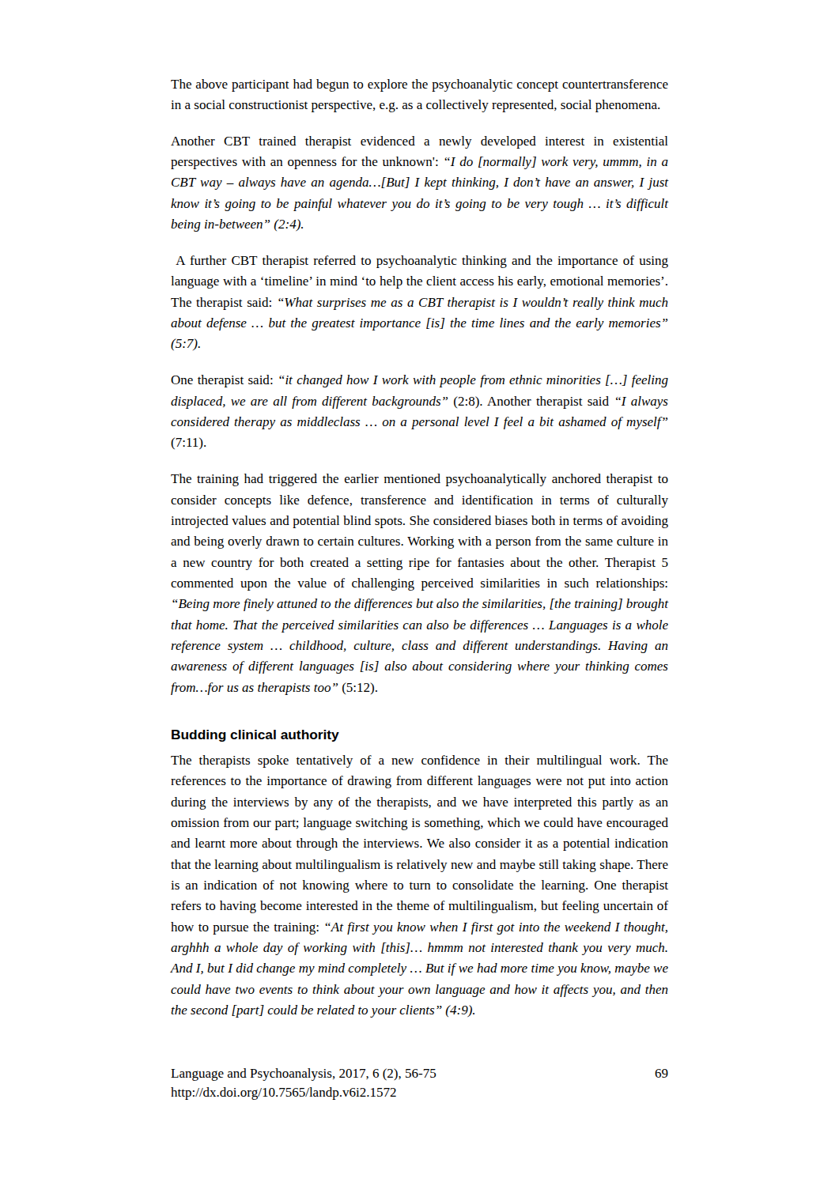The above participant had begun to explore the psychoanalytic concept countertransference in a social constructionist perspective, e.g. as a collectively represented, social phenomena.
Another CBT trained therapist evidenced a newly developed interest in existential perspectives with an openness for the unknown': “I do [normally] work very, ummm, in a CBT way – always have an agenda…[But] I kept thinking, I don’t have an answer, I just know it’s going to be painful whatever you do it’s going to be very tough … it’s difficult being in-between” (2:4).
A further CBT therapist referred to psychoanalytic thinking and the importance of using language with a ‘timeline’ in mind ‘to help the client access his early, emotional memories’. The therapist said: “What surprises me as a CBT therapist is I wouldn’t really think much about defense … but the greatest importance [is] the time lines and the early memories” (5:7).
One therapist said: “it changed how I work with people from ethnic minorities […] feeling displaced, we are all from different backgrounds” (2:8). Another therapist said “I always considered therapy as middleclass … on a personal level I feel a bit ashamed of myself” (7:11).
The training had triggered the earlier mentioned psychoanalytically anchored therapist to consider concepts like defence, transference and identification in terms of culturally introjected values and potential blind spots. She considered biases both in terms of avoiding and being overly drawn to certain cultures. Working with a person from the same culture in a new country for both created a setting ripe for fantasies about the other. Therapist 5 commented upon the value of challenging perceived similarities in such relationships: “Being more finely attuned to the differences but also the similarities, [the training] brought that home. That the perceived similarities can also be differences … Languages is a whole reference system … childhood, culture, class and different understandings. Having an awareness of different languages [is] also about considering where your thinking comes from…for us as therapists too” (5:12).
Budding clinical authority
The therapists spoke tentatively of a new confidence in their multilingual work. The references to the importance of drawing from different languages were not put into action during the interviews by any of the therapists, and we have interpreted this partly as an omission from our part; language switching is something, which we could have encouraged and learnt more about through the interviews. We also consider it as a potential indication that the learning about multilingualism is relatively new and maybe still taking shape. There is an indication of not knowing where to turn to consolidate the learning. One therapist refers to having become interested in the theme of multilingualism, but feeling uncertain of how to pursue the training: “At first you know when I first got into the weekend I thought, arghhh a whole day of working with [this]… hmmm not interested thank you very much. And I, but I did change my mind completely … But if we had more time you know, maybe we could have two events to think about your own language and how it affects you, and then the second [part] could be related to your clients” (4:9).
Language and Psychoanalysis, 2017, 6 (2), 56-75
http://dx.doi.org/10.7565/landp.v6i2.1572
69